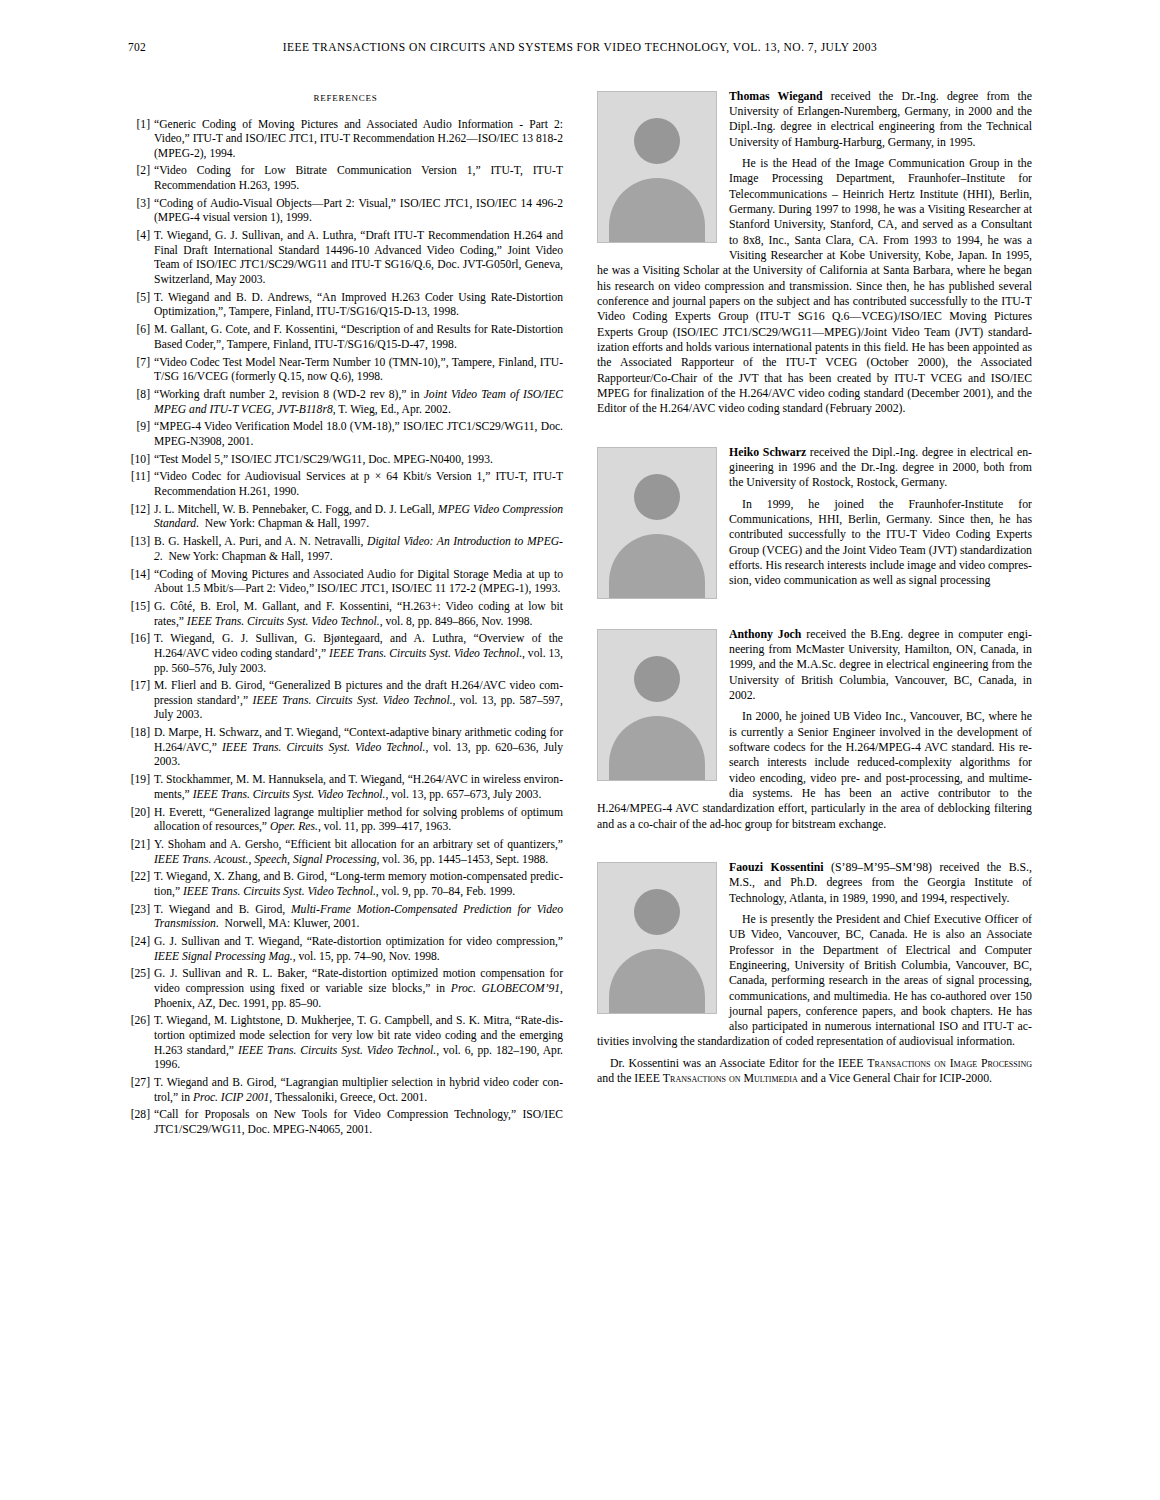702
IEEE TRANSACTIONS ON CIRCUITS AND SYSTEMS FOR VIDEO TECHNOLOGY, VOL. 13, NO. 7, JULY 2003
References
[1]“Generic Coding of Moving Pictures and Associated Audio Information - Part 2: Video,” ITU-T and ISO/IEC JTC1, ITU-T Recommendation H.262—ISO/IEC 13 818-2 (MPEG-2), 1994.
[2]“Video Coding for Low Bitrate Communication Version 1,” ITU-T, ITU-T Recommendation H.263, 1995.
[3]“Coding of Audio-Visual Objects—Part 2: Visual,” ISO/IEC JTC1, ISO/IEC 14 496-2 (MPEG-4 visual version 1), 1999.
[4] T. Wiegand, G. J. Sullivan, and A. Luthra, “Draft ITU-T Recommendation H.264 and Final Draft International Standard 14496-10 Advanced Video Coding,” Joint Video Team of ISO/IEC JTC1/SC29/WG11 and ITU-T SG16/Q.6, Doc. JVT-G050rl, Geneva, Switzerland, May 2003.
[5] T. Wiegand and B. D. Andrews, “An Improved H.263 Coder Using Rate-Distortion Optimization,”, Tampere, Finland, ITU-T/SG16/Q15-D-13, 1998.
[6] M. Gallant, G. Cote, and F. Kossentini, “Description of and Results for Rate-Distortion Based Coder,”, Tampere, Finland, ITU-T/SG16/Q15-D-47, 1998.
[7]“Video Codec Test Model Near-Term Number 10 (TMN-10),”, Tampere, Finland, ITU-T/SG 16/VCEG (formerly Q.15, now Q.6), 1998.
[8]“Working draft number 2, revision 8 (WD-2 rev 8),” in Joint Video Team of ISO/IEC MPEG and ITU-T VCEG, JVT-B118r8, T. Wieg, Ed., Apr. 2002.
[9]“MPEG-4 Video Verification Model 18.0 (VM-18),” ISO/IEC JTC1/SC29/WG11, Doc. MPEG-N3908, 2001.
[10]“Test Model 5,” ISO/IEC JTC1/SC29/WG11, Doc. MPEG-N0400, 1993.
[11]“Video Codec for Audiovisual Services at p × 64 Kbit/s Version 1,” ITU-T, ITU-T Recommendation H.261, 1990.
[12] J. L. Mitchell, W. B. Pennebaker, C. Fogg, and D. J. LeGall, MPEG Video Compression Standard. New York: Chapman & Hall, 1997.
[13] B. G. Haskell, A. Puri, and A. N. Netravalli, Digital Video: An Introduction to MPEG-2. New York: Chapman & Hall, 1997.
[14]“Coding of Moving Pictures and Associated Audio for Digital Storage Media at up to About 1.5 Mbit/s—Part 2: Video,” ISO/IEC JTC1, ISO/IEC 11 172-2 (MPEG-1), 1993.
[15] G. Côté, B. Erol, M. Gallant, and F. Kossentini, “H.263+: Video coding at low bit rates,” IEEE Trans. Circuits Syst. Video Technol., vol. 8, pp. 849–866, Nov. 1998.
[16] T. Wiegand, G. J. Sullivan, G. Bjøntegaard, and A. Luthra, “Overview of the H.264/AVC video coding standard’,” IEEE Trans. Circuits Syst. Video Technol., vol. 13, pp. 560–576, July 2003.
[17] M. Flierl and B. Girod, “Generalized B pictures and the draft H.264/AVC video compression standard’,” IEEE Trans. Circuits Syst. Video Technol., vol. 13, pp. 587–597, July 2003.
[18] D. Marpe, H. Schwarz, and T. Wiegand, “Context-adaptive binary arithmetic coding for H.264/AVC,” IEEE Trans. Circuits Syst. Video Technol., vol. 13, pp. 620–636, July 2003.
[19] T. Stockhammer, M. M. Hannuksela, and T. Wiegand, “H.264/AVC in wireless environments,” IEEE Trans. Circuits Syst. Video Technol., vol. 13, pp. 657–673, July 2003.
[20] H. Everett, “Generalized lagrange multiplier method for solving problems of optimum allocation of resources,” Oper. Res., vol. 11, pp. 399–417, 1963.
[21] Y. Shoham and A. Gersho, “Efficient bit allocation for an arbitrary set of quantizers,” IEEE Trans. Acoust., Speech, Signal Processing, vol. 36, pp. 1445–1453, Sept. 1988.
[22] T. Wiegand, X. Zhang, and B. Girod, “Long-term memory motion-compensated prediction,” IEEE Trans. Circuits Syst. Video Technol., vol. 9, pp. 70–84, Feb. 1999.
[23] T. Wiegand and B. Girod, Multi-Frame Motion-Compensated Prediction for Video Transmission. Norwell, MA: Kluwer, 2001.
[24] G. J. Sullivan and T. Wiegand, “Rate-distortion optimization for video compression,” IEEE Signal Processing Mag., vol. 15, pp. 74–90, Nov. 1998.
[25] G. J. Sullivan and R. L. Baker, “Rate-distortion optimized motion compensation for video compression using fixed or variable size blocks,” in Proc. GLOBECOM’91, Phoenix, AZ, Dec. 1991, pp. 85–90.
[26] T. Wiegand, M. Lightstone, D. Mukherjee, T. G. Campbell, and S. K. Mitra, “Rate-distortion optimized mode selection for very low bit rate video coding and the emerging H.263 standard,” IEEE Trans. Circuits Syst. Video Technol., vol. 6, pp. 182–190, Apr. 1996.
[27] T. Wiegand and B. Girod, “Lagrangian multiplier selection in hybrid video coder control,” in Proc. ICIP 2001, Thessaloniki, Greece, Oct. 2001.
[28]“Call for Proposals on New Tools for Video Compression Technology,” ISO/IEC JTC1/SC29/WG11, Doc. MPEG-N4065, 2001.
Thomas Wiegand received the Dr.-Ing. degree from the University of Erlangen-Nuremberg, Germany, in 2000 and the Dipl.-Ing. degree in electrical engineering from the Technical University of Hamburg-Harburg, Germany, in 1995.
He is the Head of the Image Communication Group in the Image Processing Department, Fraunhofer–Institute for Telecommunications – Heinrich Hertz Institute (HHI), Berlin, Germany. During 1997 to 1998, he was a Visiting Researcher at Stanford University, Stanford, CA, and served as a Consultant to 8x8, Inc., Santa Clara, CA. From 1993 to 1994, he was a Visiting Researcher at Kobe University, Kobe, Japan. In 1995, he was a Visiting Scholar at the University of California at Santa Barbara, where he began his research on video compression and transmission. Since then, he has published several conference and journal papers on the subject and has contributed successfully to the ITU-T Video Coding Experts Group (ITU-T SG16 Q.6—VCEG)/ISO/IEC Moving Pictures Experts Group (ISO/IEC JTC1/SC29/WG11—MPEG)/Joint Video Team (JVT) standardization efforts and holds various international patents in this field. He has been appointed as the Associated Rapporteur of the ITU-T VCEG (October 2000), the Associated Rapporteur/Co-Chair of the JVT that has been created by ITU-T VCEG and ISO/IEC MPEG for finalization of the H.264/AVC video coding standard (December 2001), and the Editor of the H.264/AVC video coding standard (February 2002).
Heiko Schwarz received the Dipl.-Ing. degree in electrical engineering in 1996 and the Dr.-Ing. degree in 2000, both from the University of Rostock, Rostock, Germany.
In 1999, he joined the Fraunhofer-Institute for Communications, HHI, Berlin, Germany. Since then, he has contributed successfully to the ITU-T Video Coding Experts Group (VCEG) and the Joint Video Team (JVT) standardization efforts. His research interests include image and video compression, video communication as well as signal processing
Anthony Joch received the B.Eng. degree in computer engineering from McMaster University, Hamilton, ON, Canada, in 1999, and the M.A.Sc. degree in electrical engineering from the University of British Columbia, Vancouver, BC, Canada, in 2002.
In 2000, he joined UB Video Inc., Vancouver, BC, where he is currently a Senior Engineer involved in the development of software codecs for the H.264/MPEG-4 AVC standard. His research interests include reduced-complexity algorithms for video encoding, video pre- and post-processing, and multimedia systems. He has been an active contributor to the H.264/MPEG-4 AVC standardization effort, particularly in the area of deblocking filtering and as a co-chair of the ad-hoc group for bitstream exchange.
Faouzi Kossentini (S’89–M’95–SM’98) received the B.S., M.S., and Ph.D. degrees from the Georgia Institute of Technology, Atlanta, in 1989, 1990, and 1994, respectively.
He is presently the President and Chief Executive Officer of UB Video, Vancouver, BC, Canada. He is also an Associate Professor in the Department of Electrical and Computer Engineering, University of British Columbia, Vancouver, BC, Canada, performing research in the areas of signal processing, communications, and multimedia. He has co-authored over 150 journal papers, conference papers, and book chapters. He has also participated in numerous international ISO and ITU-T activities involving the standardization of coded representation of audiovisual information.
Dr. Kossentini was an Associate Editor for the IEEE Transactions on Image Processing and the IEEE Transactions on Multimedia and a Vice General Chair for ICIP-2000.